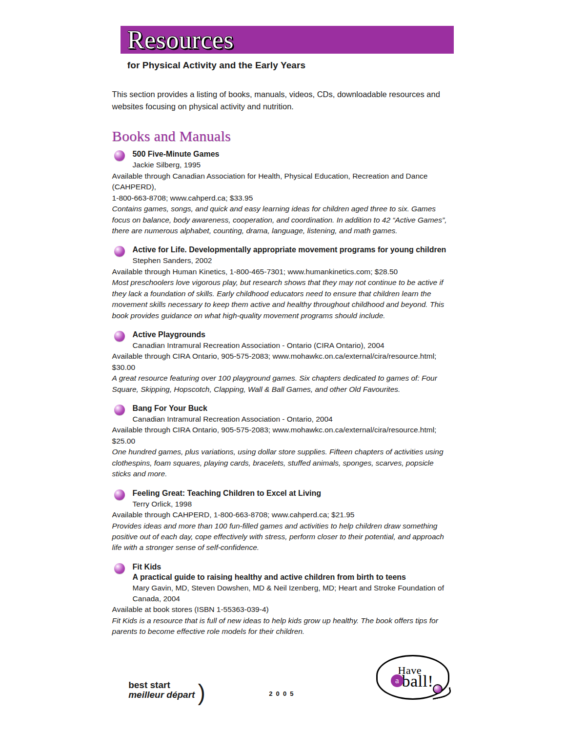Resources
for Physical Activity and the Early Years
This section provides a listing of books, manuals, videos, CDs, downloadable resources and websites focusing on physical activity and nutrition.
Books and Manuals
500 Five-Minute Games
Jackie Silberg, 1995
Available through Canadian Association for Health, Physical Education, Recreation and Dance (CAHPERD),
1-800-663-8708; www.cahperd.ca; $33.95
Contains games, songs, and quick and easy learning ideas for children aged three to six. Games focus on balance, body awareness, cooperation, and coordination. In addition to 42 “Active Games”, there are numerous alphabet, counting, drama, language, listening, and math games.
Active for Life. Developmentally appropriate movement programs for young children
Stephen Sanders, 2002
Available through Human Kinetics, 1-800-465-7301; www.humankinetics.com; $28.50
Most preschoolers love vigorous play, but research shows that they may not continue to be active if they lack a foundation of skills. Early childhood educators need to ensure that children learn the movement skills necessary to keep them active and healthy throughout childhood and beyond. This book provides guidance on what high-quality movement programs should include.
Active Playgrounds
Canadian Intramural Recreation Association - Ontario (CIRA Ontario), 2004
Available through CIRA Ontario, 905-575-2083; www.mohawkc.on.ca/external/cira/resource.html; $30.00
A great resource featuring over 100 playground games. Six chapters dedicated to games of: Four Square, Skipping, Hopscotch, Clapping, Wall & Ball Games, and other Old Favourites.
Bang For Your Buck
Canadian Intramural Recreation Association - Ontario, 2004
Available through CIRA Ontario, 905-575-2083; www.mohawkc.on.ca/external/cira/resource.html; $25.00
One hundred games, plus variations, using dollar store supplies. Fifteen chapters of activities using clothespins, foam squares, playing cards, bracelets, stuffed animals, sponges, scarves, popsicle sticks and more.
Feeling Great: Teaching Children to Excel at Living
Terry Orlick, 1998
Available through CAHPERD, 1-800-663-8708; www.cahperd.ca; $21.95
Provides ideas and more than 100 fun-filled games and activities to help children draw something positive out of each day, cope effectively with stress, perform closer to their potential, and approach life with a stronger sense of self-confidence.
Fit KidsA practical guide to raising healthy and active children from birth to teens
Mary Gavin, MD, Steven Dowshen, MD & Neil Izenberg, MD; Heart and Stroke Foundation of Canada, 2004
Available at book stores (ISBN 1-55363-039-4)
Fit Kids is a resource that is full of new ideas to help kids grow up healthy. The book offers tips for parents to become effective role models for their children.
best start meilleur départ
)
Have ball!
a
2005